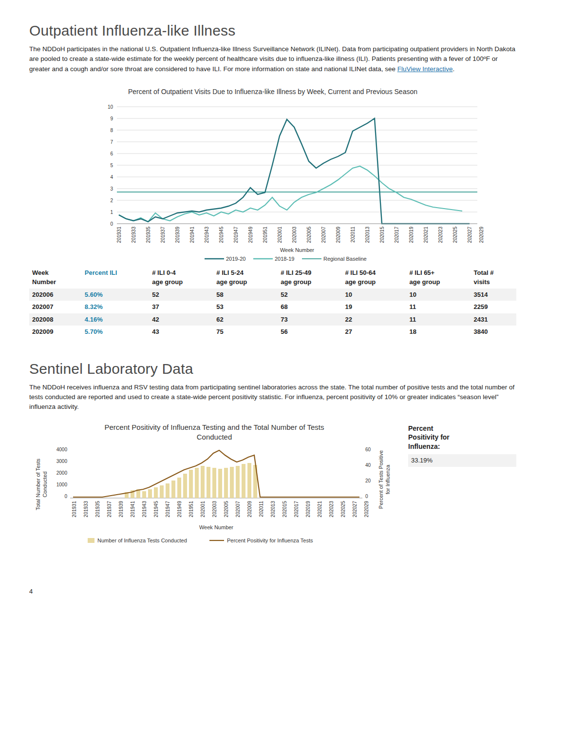Outpatient Influenza-like Illness
The NDDoH participates in the national U.S. Outpatient Influenza-like Illness Surveillance Network (ILINet). Data from participating outpatient providers in North Dakota are pooled to create a state-wide estimate for the weekly percent of healthcare visits due to influenza-like illness (ILI). Patients presenting with a fever of 100ºF or greater and a cough and/or sore throat are considered to have ILI. For more information on state and national ILINet data, see FluView Interactive.
Percent of Outpatient Visits Due to Influenza-like Illness by Week, Current and Previous Season
10 9 8 7 6 5 4 3 2 1 0 201931 201933 201935 201937 201939 201941 201943 201945 201947 201949 201951 202001 202003 202005 202007 202009 202011 202013 202015 202017 202019 202021 202023 202025 202027 202029 Week Number 2019-20 2018-19 Regional Baseline
| Week Number | Percent ILI | # ILI 0-4 age group | # ILI 5-24 age group | # ILI 25-49 age group | # ILI 50-64 age group | # ILI 65+ age group | Total # visits |
| --- | --- | --- | --- | --- | --- | --- | --- |
| 202006 | 5.60% | 52 | 58 | 52 | 10 | 10 | 3514 |
| 202007 | 8.32% | 37 | 53 | 68 | 19 | 11 | 2259 |
| 202008 | 4.16% | 42 | 62 | 73 | 22 | 11 | 2431 |
| 202009 | 5.70% | 43 | 75 | 56 | 27 | 18 | 3840 |
Sentinel Laboratory Data
The NDDoH receives influenza and RSV testing data from participating sentinel laboratories across the state. The total number of positive tests and the total number of tests conducted are reported and used to create a state-wide percent positivity statistic. For influenza, percent positivity of 10% or greater indicates “season level” influenza activity.
Percent Positivity of Influenza Testing and the Total Number of Tests Conducted 4000 3000 2000 1000 0 60 40 20 0 Total Number of Tests Conducted Percent of Tests Positive for Influenza 201931 201933 201935 201937 201939 201941 201943 201945 201947 201949 201951 202001 202003 202005 202007 202009 202011 202013 202015 202017 202019 202021 202023 202025 202027 202029 Week Number Number of Influenza Tests Conducted Percent Positivity for Influenza Tests
Percent
Positivity for
Influenza:
33.19%
4